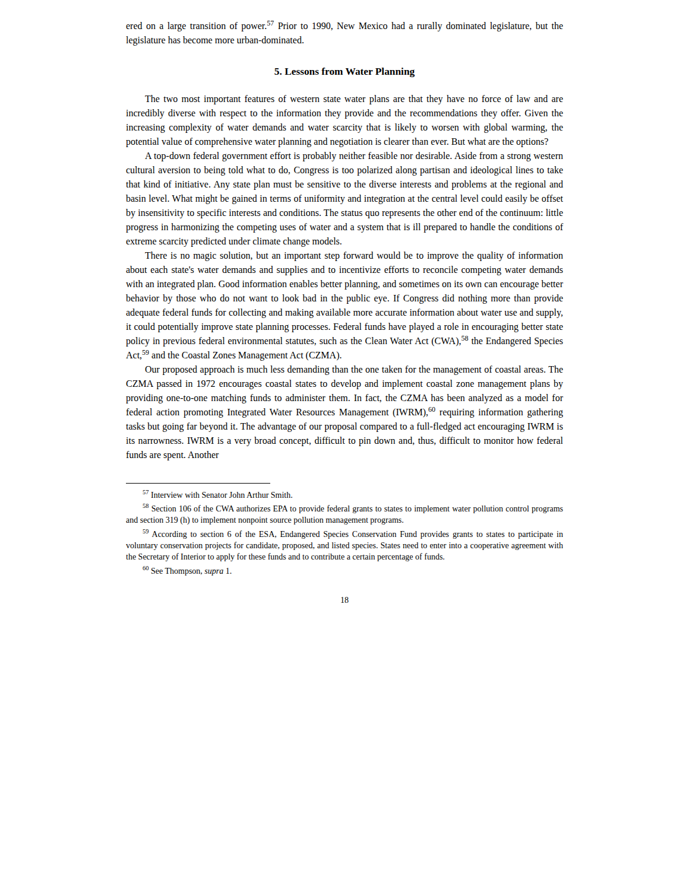ered on a large transition of power.57 Prior to 1990, New Mexico had a rurally dominated legislature, but the legislature has become more urban-dominated.
5. Lessons from Water Planning
The two most important features of western state water plans are that they have no force of law and are incredibly diverse with respect to the information they provide and the recommendations they offer. Given the increasing complexity of water demands and water scarcity that is likely to worsen with global warming, the potential value of comprehensive water planning and negotiation is clearer than ever. But what are the options?
A top-down federal government effort is probably neither feasible nor desirable. Aside from a strong western cultural aversion to being told what to do, Congress is too polarized along partisan and ideological lines to take that kind of initiative. Any state plan must be sensitive to the diverse interests and problems at the regional and basin level. What might be gained in terms of uniformity and integration at the central level could easily be offset by insensitivity to specific interests and conditions. The status quo represents the other end of the continuum: little progress in harmonizing the competing uses of water and a system that is ill prepared to handle the conditions of extreme scarcity predicted under climate change models.
There is no magic solution, but an important step forward would be to improve the quality of information about each state's water demands and supplies and to incentivize efforts to reconcile competing water demands with an integrated plan. Good information enables better planning, and sometimes on its own can encourage better behavior by those who do not want to look bad in the public eye. If Congress did nothing more than provide adequate federal funds for collecting and making available more accurate information about water use and supply, it could potentially improve state planning processes. Federal funds have played a role in encouraging better state policy in previous federal environmental statutes, such as the Clean Water Act (CWA),58 the Endangered Species Act,59 and the Coastal Zones Management Act (CZMA).
Our proposed approach is much less demanding than the one taken for the management of coastal areas. The CZMA passed in 1972 encourages coastal states to develop and implement coastal zone management plans by providing one-to-one matching funds to administer them. In fact, the CZMA has been analyzed as a model for federal action promoting Integrated Water Resources Management (IWRM),60 requiring information gathering tasks but going far beyond it. The advantage of our proposal compared to a full-fledged act encouraging IWRM is its narrowness. IWRM is a very broad concept, difficult to pin down and, thus, difficult to monitor how federal funds are spent. Another
57 Interview with Senator John Arthur Smith.
58 Section 106 of the CWA authorizes EPA to provide federal grants to states to implement water pollution control programs and section 319 (h) to implement nonpoint source pollution management programs.
59 According to section 6 of the ESA, Endangered Species Conservation Fund provides grants to states to participate in voluntary conservation projects for candidate, proposed, and listed species. States need to enter into a cooperative agreement with the Secretary of Interior to apply for these funds and to contribute a certain percentage of funds.
60 See Thompson, supra 1.
18